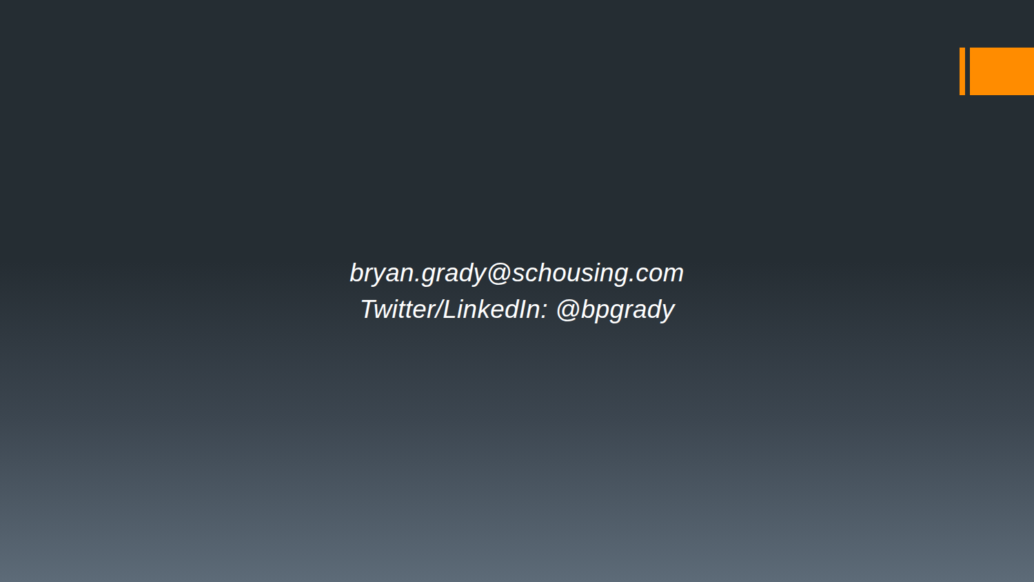bryan.grady@schousing.com
Twitter/LinkedIn: @bpgrady